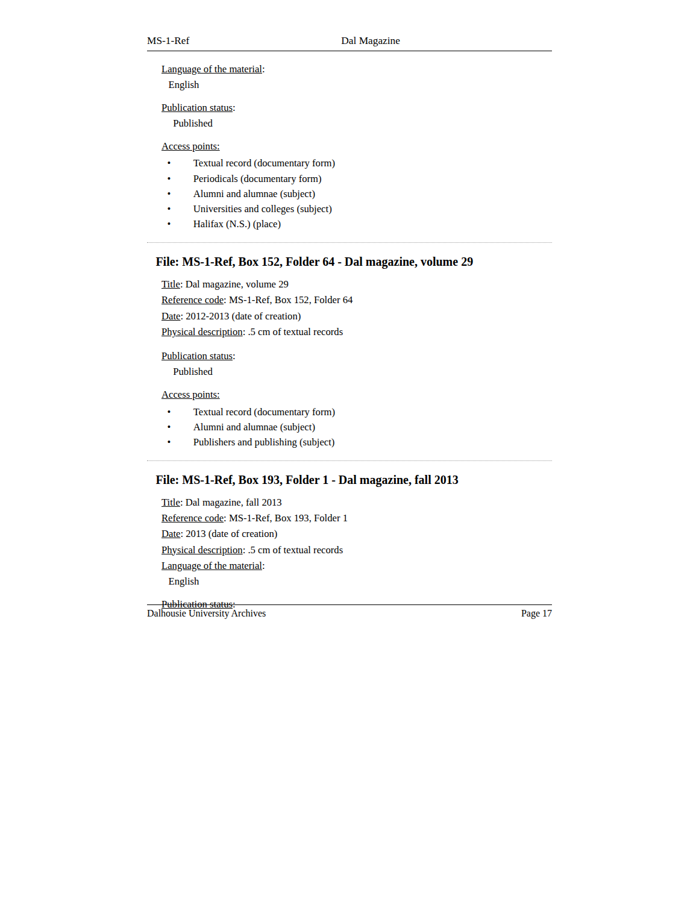MS-1-Ref
Dal Magazine
Language of the material:
English
Publication status:
Published
Access points:
Textual record (documentary form)
Periodicals (documentary form)
Alumni and alumnae (subject)
Universities and colleges (subject)
Halifax (N.S.) (place)
File: MS-1-Ref, Box 152, Folder 64 - Dal magazine, volume 29
Title: Dal magazine, volume 29
Reference code: MS-1-Ref, Box 152, Folder 64
Date: 2012-2013 (date of creation)
Physical description: .5 cm of textual records
Publication status:
Published
Access points:
Textual record (documentary form)
Alumni and alumnae (subject)
Publishers and publishing (subject)
File: MS-1-Ref, Box 193, Folder 1 - Dal magazine, fall 2013
Title: Dal magazine, fall 2013
Reference code: MS-1-Ref, Box 193, Folder 1
Date: 2013 (date of creation)
Physical description: .5 cm of textual records
Language of the material:
English
Publication status:
Dalhousie University Archives
Page 17